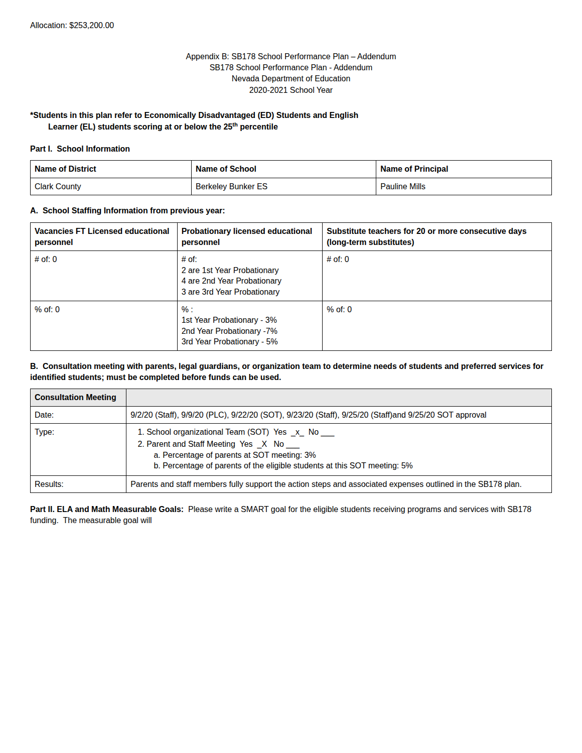Allocation: $253,200.00
Appendix B: SB178 School Performance Plan – Addendum
SB178 School Performance Plan - Addendum
Nevada Department of Education
2020-2021 School Year
*Students in this plan refer to Economically Disadvantaged (ED) Students and English Learner (EL) students scoring at or below the 25th percentile
Part I. School Information
| Name of District | Name of School | Name of Principal |
| --- | --- | --- |
| Clark County | Berkeley Bunker ES | Pauline Mills |
A. School Staffing Information from previous year:
| Vacancies FT Licensed educational personnel | Probationary licensed educational personnel | Substitute teachers for 20 or more consecutive days (long-term substitutes) |
| --- | --- | --- |
| # of: 0 | # of: 2 are 1st Year Probationary 4 are 2nd Year Probationary 3 are 3rd Year Probationary | # of: 0 |
| % of: 0 | % : 1st Year Probationary - 3% 2nd Year Probationary -7% 3rd Year Probationary - 5% | % of: 0 |
B. Consultation meeting with parents, legal guardians, or organization team to determine needs of students and preferred services for identified students; must be completed before funds can be used.
| Consultation Meeting | |
| --- | --- |
| Date: | 9/2/20 (Staff), 9/9/20 (PLC), 9/22/20 (SOT), 9/23/20 (Staff), 9/25/20 (Staff)and 9/25/20 SOT approval |
| Type: | School organizational Team (SOT) Yes _x_ No ___ Parent and Staff Meeting Yes _X No ___ Percentage of parents at SOT meeting: 3% Percentage of parents of the eligible students at this SOT meeting: 5% |
| Results: | Parents and staff members fully support the action steps and associated expenses outlined in the SB178 plan. |
Part II. ELA and Math Measurable Goals: Please write a SMART goal for the eligible students receiving programs and services with SB178 funding. The measurable goal will